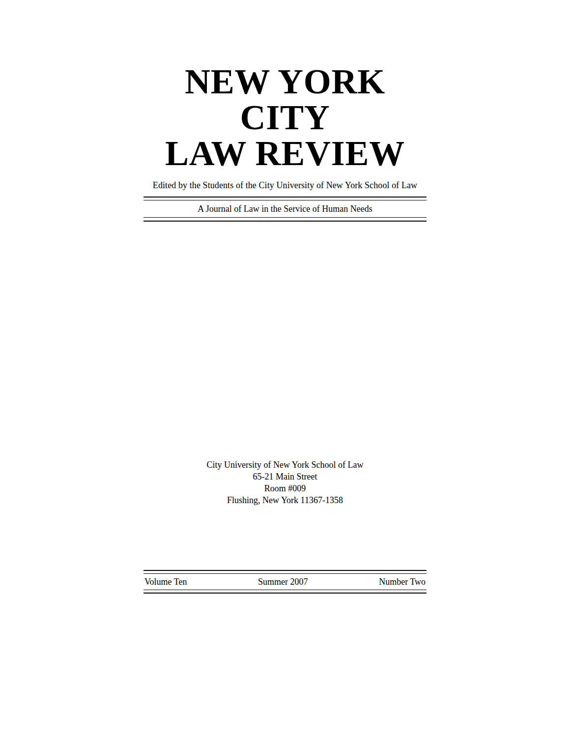NEW YORK CITY LAW REVIEW
Edited by the Students of the City University of New York School of Law
A Journal of Law in the Service of Human Needs
City University of New York School of Law
65-21 Main Street
Room #009
Flushing, New York 11367-1358
Volume Ten Summer 2007 Number Two